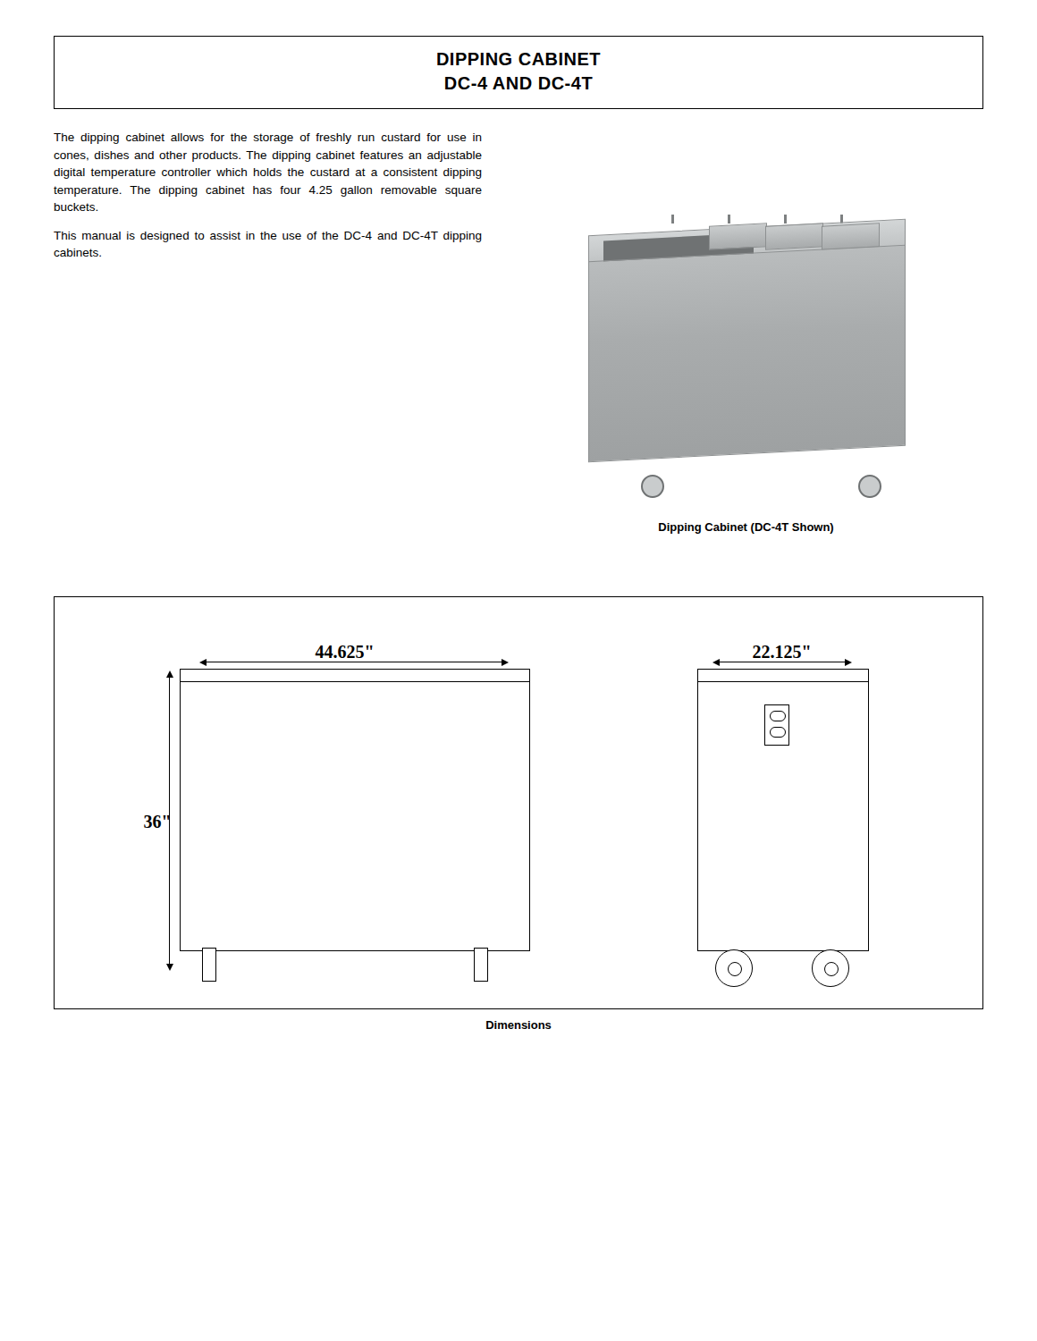DIPPING CABINET
DC-4 AND DC-4T
The dipping cabinet allows for the storage of freshly run custard for use in cones, dishes and other products. The dipping cabinet features an adjustable digital temperature controller which holds the custard at a consistent dipping temperature. The dipping cabinet has four 4.25 gallon removable square buckets.
This manual is designed to assist in the use of the DC-4 and DC-4T dipping cabinets.
Dipping Cabinet (DC-4T Shown)
44.625"
36"
22.125"
Dimensions